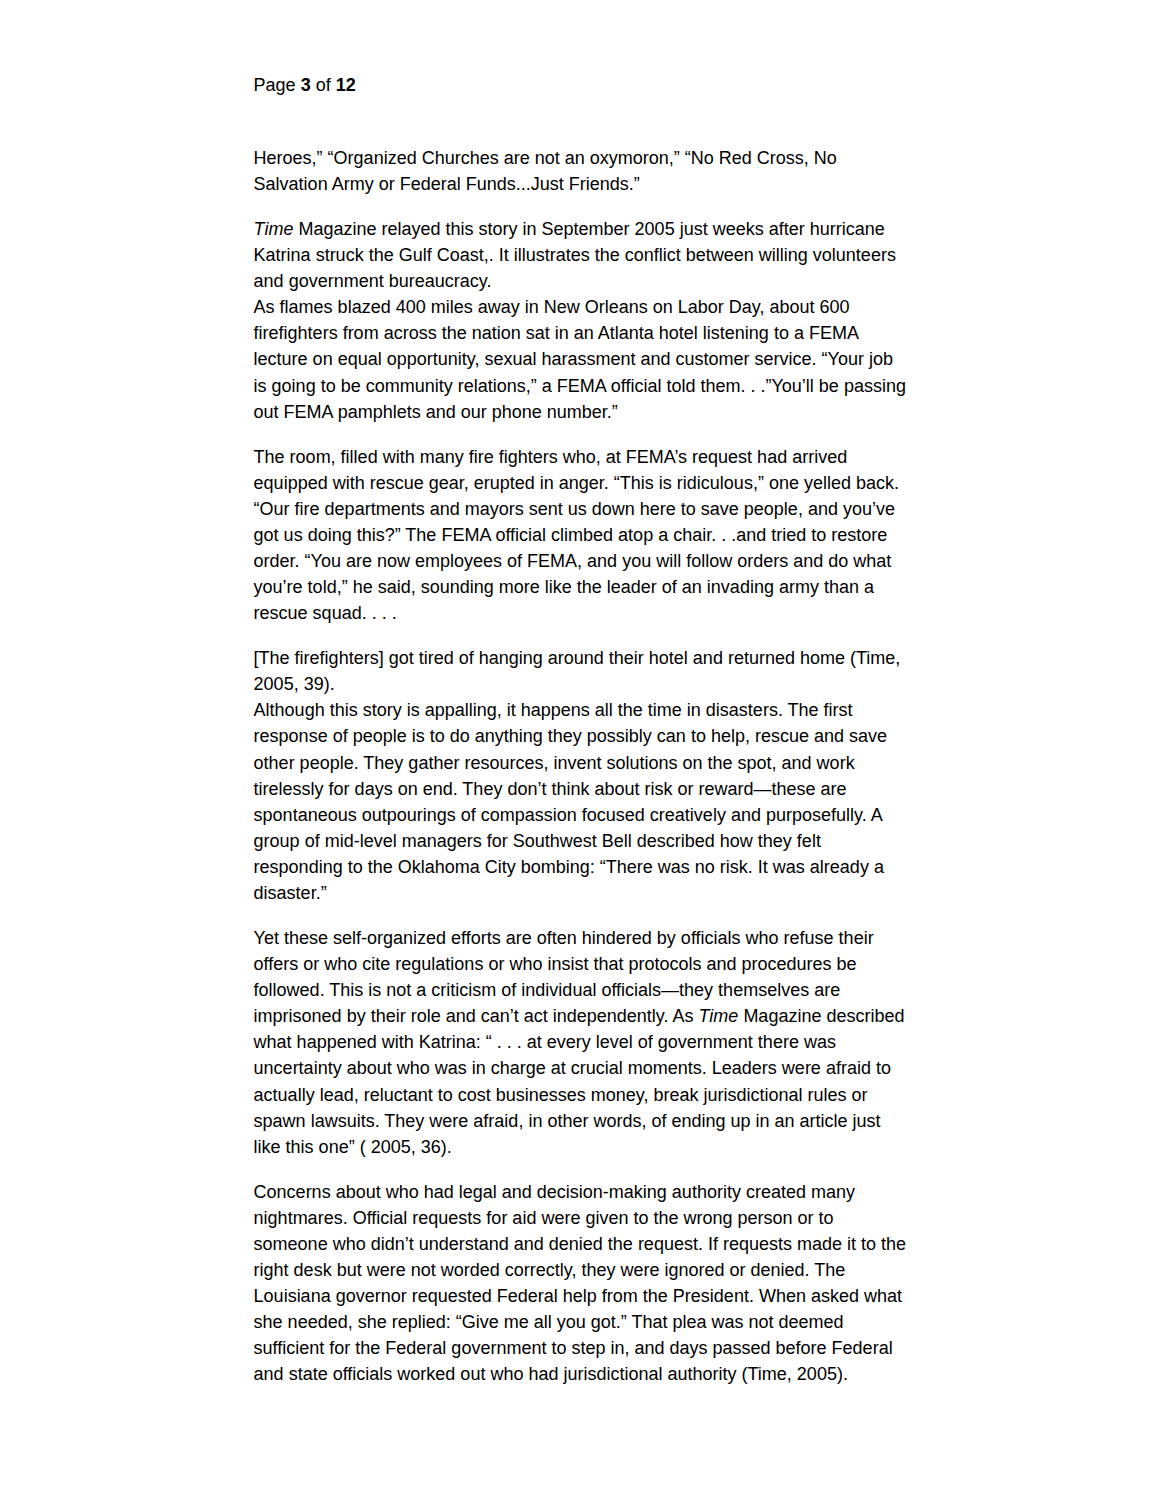Page 3 of 12
Heroes,” “Organized Churches are not an oxymoron,” “No Red Cross, No Salvation Army or Federal Funds...Just Friends.”
Time Magazine relayed this story in September 2005 just weeks after hurricane Katrina struck the Gulf Coast,. It illustrates the conflict between willing volunteers and government bureaucracy.
As flames blazed 400 miles away in New Orleans on Labor Day, about 600 firefighters from across the nation sat in an Atlanta hotel listening to a FEMA lecture on equal opportunity, sexual harassment and customer service. “Your job is going to be community relations,” a FEMA official told them. . .”You’ll be passing out FEMA pamphlets and our phone number.”
The room, filled with many fire fighters who, at FEMA’s request had arrived equipped with rescue gear, erupted in anger. “This is ridiculous,” one yelled back. “Our fire departments and mayors sent us down here to save people, and you’ve got us doing this?” The FEMA official climbed atop a chair. . .and tried to restore order. “You are now employees of FEMA, and you will follow orders and do what you’re told,” he said, sounding more like the leader of an invading army than a rescue squad. . . .
[The firefighters] got tired of hanging around their hotel and returned home (Time, 2005, 39).
Although this story is appalling, it happens all the time in disasters. The first response of people is to do anything they possibly can to help, rescue and save other people. They gather resources, invent solutions on the spot, and work tirelessly for days on end. They don’t think about risk or reward—these are spontaneous outpourings of compassion focused creatively and purposefully. A group of mid-level managers for Southwest Bell described how they felt responding to the Oklahoma City bombing: “There was no risk. It was already a disaster.”
Yet these self-organized efforts are often hindered by officials who refuse their offers or who cite regulations or who insist that protocols and procedures be followed. This is not a criticism of individual officials—they themselves are imprisoned by their role and can’t act independently. As Time Magazine described what happened with Katrina: “ . . . at every level of government there was uncertainty about who was in charge at crucial moments. Leaders were afraid to actually lead, reluctant to cost businesses money, break jurisdictional rules or spawn lawsuits. They were afraid, in other words, of ending up in an article just like this one” ( 2005, 36).
Concerns about who had legal and decision-making authority created many nightmares. Official requests for aid were given to the wrong person or to someone who didn’t understand and denied the request. If requests made it to the right desk but were not worded correctly, they were ignored or denied. The Louisiana governor requested Federal help from the President. When asked what she needed, she replied: “Give me all you got.” That plea was not deemed sufficient for the Federal government to step in, and days passed before Federal and state officials worked out who had jurisdictional authority (Time, 2005).